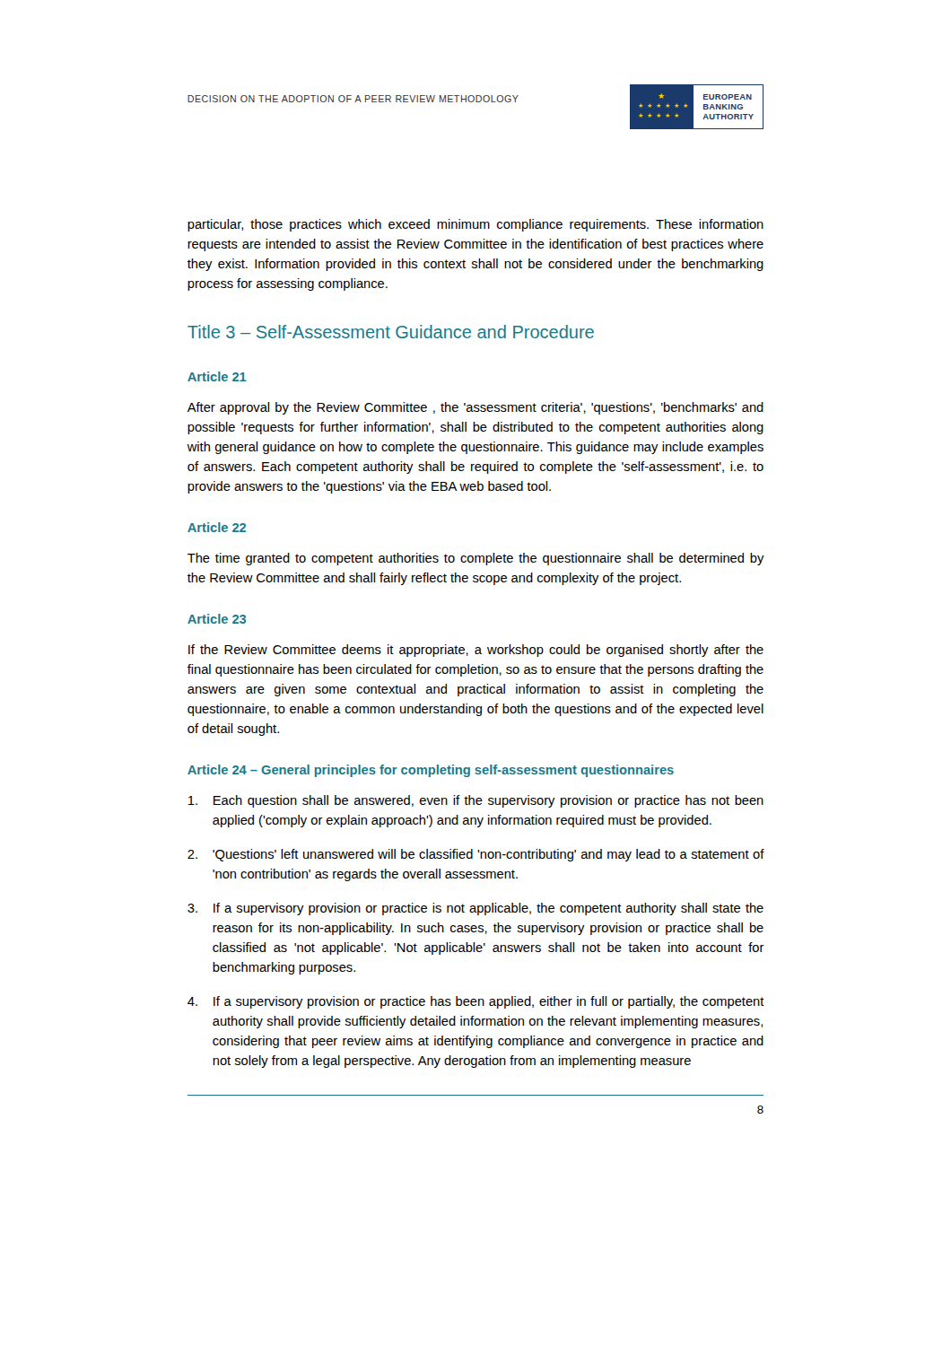Decision on the adoption of a peer review methodology
EUROPEAN
BANKING
AUTHORITY
particular, those practices which exceed minimum compliance requirements. These information requests are intended to assist the Review Committee in the identification of best practices where they exist. Information provided in this context shall not be considered under the benchmarking process for assessing compliance.
Title 3 – Self-Assessment Guidance and Procedure
Article 21
After approval by the Review Committee , the 'assessment criteria', 'questions', 'benchmarks' and possible 'requests for further information', shall be distributed to the competent authorities along with general guidance on how to complete the questionnaire. This guidance may include examples of answers. Each competent authority shall be required to complete the 'self-assessment', i.e. to provide answers to the 'questions' via the EBA web based tool.
Article 22
The time granted to competent authorities to complete the questionnaire shall be determined by the Review Committee and shall fairly reflect the scope and complexity of the project.
Article 23
If the Review Committee deems it appropriate, a workshop could be organised shortly after the final questionnaire has been circulated for completion, so as to ensure that the persons drafting the answers are given some contextual and practical information to assist in completing the questionnaire, to enable a common understanding of both the questions and of the expected level of detail sought.
Article 24 – General principles for completing self-assessment questionnaires
Each question shall be answered, even if the supervisory provision or practice has not been applied ('comply or explain approach') and any information required must be provided.
'Questions' left unanswered will be classified 'non-contributing' and may lead to a statement of 'non contribution' as regards the overall assessment.
If a supervisory provision or practice is not applicable, the competent authority shall state the reason for its non-applicability. In such cases, the supervisory provision or practice shall be classified as 'not applicable'. 'Not applicable' answers shall not be taken into account for benchmarking purposes.
If a supervisory provision or practice has been applied, either in full or partially, the competent authority shall provide sufficiently detailed information on the relevant implementing measures, considering that peer review aims at identifying compliance and convergence in practice and not solely from a legal perspective. Any derogation from an implementing measure
8